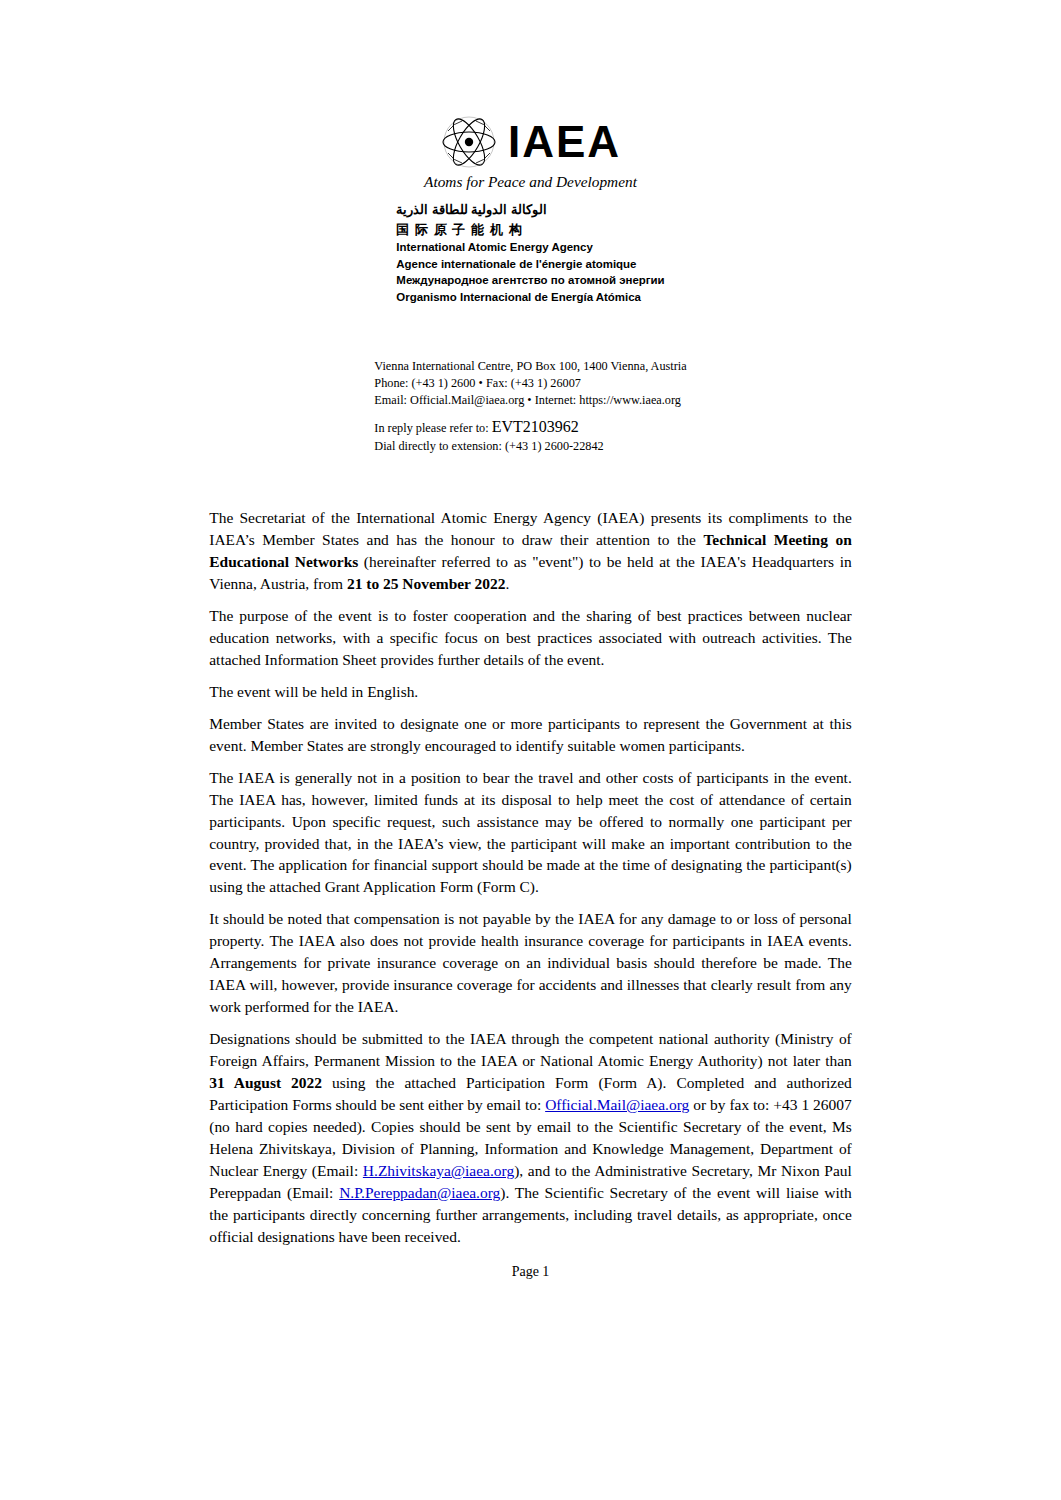IAEA
Atoms for Peace and Development
الوكالة الدولية للطاقة الذرية
国 际 原 子 能 机 构
International Atomic Energy Agency
Agence internationale de l'énergie atomique
Международное агентство по атомной энергии
Organismo Internacional de Energía Atómica
Vienna International Centre, PO Box 100, 1400 Vienna, Austria
Phone: (+43 1) 2600 • Fax: (+43 1) 26007
Email: Official.Mail@iaea.org • Internet: https://www.iaea.org
In reply please refer to: EVT2103962
Dial directly to extension: (+43 1) 2600-22842
The Secretariat of the International Atomic Energy Agency (IAEA) presents its compliments to the IAEA’s Member States and has the honour to draw their attention to the Technical Meeting on Educational Networks (hereinafter referred to as "event") to be held at the IAEA's Headquarters in Vienna, Austria, from 21 to 25 November 2022.
The purpose of the event is to foster cooperation and the sharing of best practices between nuclear education networks, with a specific focus on best practices associated with outreach activities. The attached Information Sheet provides further details of the event.
The event will be held in English.
Member States are invited to designate one or more participants to represent the Government at this event. Member States are strongly encouraged to identify suitable women participants.
The IAEA is generally not in a position to bear the travel and other costs of participants in the event. The IAEA has, however, limited funds at its disposal to help meet the cost of attendance of certain participants. Upon specific request, such assistance may be offered to normally one participant per country, provided that, in the IAEA’s view, the participant will make an important contribution to the event. The application for financial support should be made at the time of designating the participant(s) using the attached Grant Application Form (Form C).
It should be noted that compensation is not payable by the IAEA for any damage to or loss of personal property. The IAEA also does not provide health insurance coverage for participants in IAEA events. Arrangements for private insurance coverage on an individual basis should therefore be made. The IAEA will, however, provide insurance coverage for accidents and illnesses that clearly result from any work performed for the IAEA.
Designations should be submitted to the IAEA through the competent national authority (Ministry of Foreign Affairs, Permanent Mission to the IAEA or National Atomic Energy Authority) not later than 31 August 2022 using the attached Participation Form (Form A). Completed and authorized Participation Forms should be sent either by email to: Official.Mail@iaea.org or by fax to: +43 1 26007 (no hard copies needed). Copies should be sent by email to the Scientific Secretary of the event, Ms Helena Zhivitskaya, Division of Planning, Information and Knowledge Management, Department of Nuclear Energy (Email: H.Zhivitskaya@iaea.org), and to the Administrative Secretary, Mr Nixon Paul Pereppadan (Email: N.P.Pereppadan@iaea.org). The Scientific Secretary of the event will liaise with the participants directly concerning further arrangements, including travel details, as appropriate, once official designations have been received.
Page 1